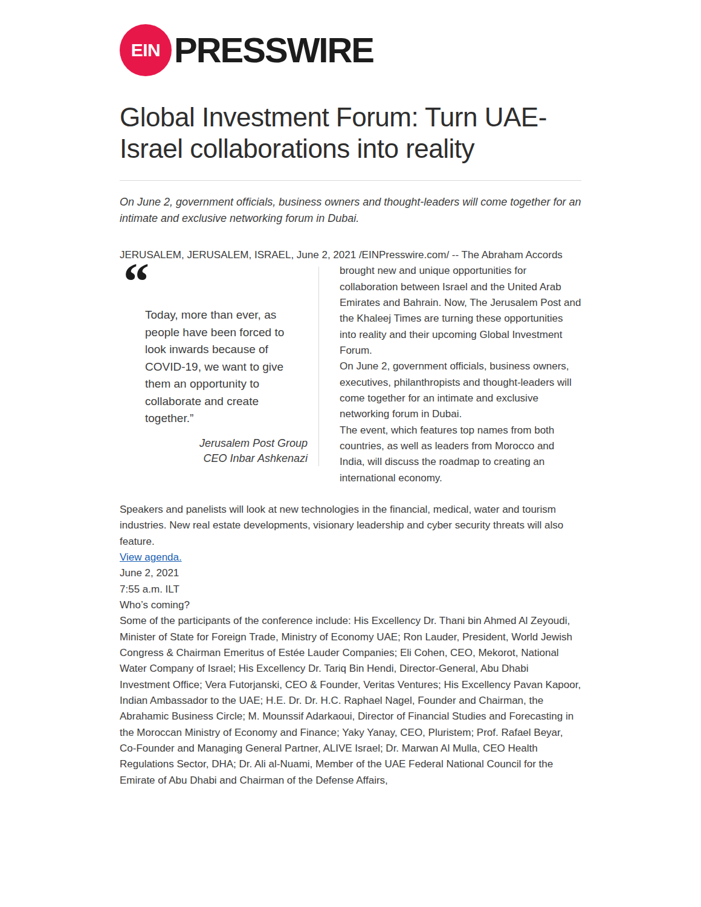EIN
PRESSWIRE
Global Investment Forum: Turn UAE-Israel collaborations into reality
On June 2, government officials, business owners and thought-leaders will come together for an intimate and exclusive networking forum in Dubai.
JERUSALEM, JERUSALEM, ISRAEL, June 2, 2021 /EINPresswire.com/ -- The Abraham Accords
“
Today, more than ever, as people have been forced to look inwards because of COVID-19, we want to give them an opportunity to collaborate and create together.”
Jerusalem Post Group
CEO Inbar Ashkenazi
brought new and unique opportunities for collaboration between Israel and the United Arab Emirates and Bahrain. Now, The Jerusalem Post and the Khaleej Times are turning these opportunities into reality and their upcoming Global Investment Forum.
On June 2, government officials, business owners, executives, philanthropists and thought-leaders will come together for an intimate and exclusive networking forum in Dubai.
The event, which features top names from both countries, as well as leaders from Morocco and India, will discuss the roadmap to creating an international economy.
Speakers and panelists will look at new technologies in the financial, medical, water and tourism industries. New real estate developments, visionary leadership and cyber security threats will also feature.
View agenda.
June 2, 2021
7:55 a.m. ILT
Who’s coming?
Some of the participants of the conference include: His Excellency Dr. Thani bin Ahmed Al Zeyoudi, Minister of State for Foreign Trade, Ministry of Economy UAE; Ron Lauder, President, World Jewish Congress & Chairman Emeritus of Estée Lauder Companies; Eli Cohen, CEO, Mekorot, National Water Company of Israel; His Excellency Dr. Tariq Bin Hendi, Director-General, Abu Dhabi Investment Office; Vera Futorjanski, CEO & Founder, Veritas Ventures; His Excellency Pavan Kapoor, Indian Ambassador to the UAE; H.E. Dr. Dr. H.C. Raphael Nagel, Founder and Chairman, the Abrahamic Business Circle; M. Mounssif Adarkaoui, Director of Financial Studies and Forecasting in the Moroccan Ministry of Economy and Finance; Yaky Yanay, CEO, Pluristem; Prof. Rafael Beyar, Co-Founder and Managing General Partner, ALIVE Israel; Dr. Marwan Al Mulla, CEO Health Regulations Sector, DHA; Dr. Ali al-Nuami, Member of the UAE Federal National Council for the Emirate of Abu Dhabi and Chairman of the Defense Affairs,